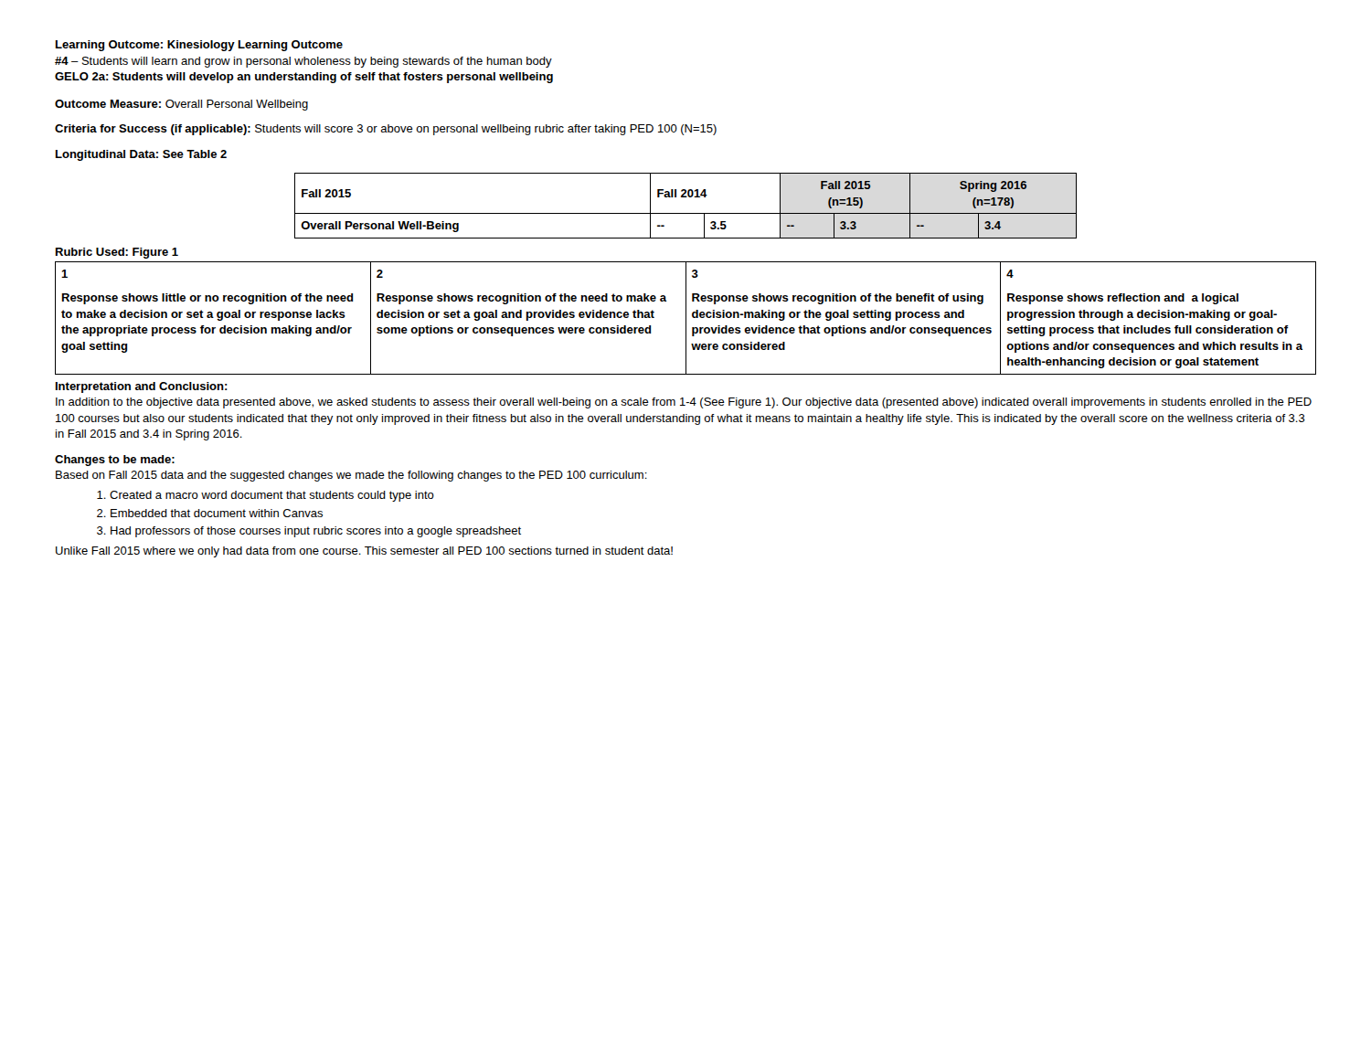Learning Outcome: Kinesiology Learning Outcome
#4 – Students will learn and grow in personal wholeness by being stewards of the human body
GELO 2a: Students will develop an understanding of self that fosters personal wellbeing
Outcome Measure: Overall Personal Wellbeing
Criteria for Success (if applicable): Students will score 3 or above on personal wellbeing rubric after taking PED 100 (N=15)
Longitudinal Data: See Table 2
| Fall 2015 | Fall 2014 | Fall 2015 (n=15) | Spring 2016 (n=178) |
| Overall Personal Well-Being | -- | 3.5 | -- | 3.3 | -- | 3.4 |
Rubric Used: Figure 1
| 1 | 2 | 3 | 4 |
| Response shows little or no recognition of the need to make a decision or set a goal or response lacks the appropriate process for decision making and/or goal setting | Response shows recognition of the need to make a decision or set a goal and provides evidence that some options or consequences were considered | Response shows recognition of the benefit of using decision-making or the goal setting process and provides evidence that options and/or consequences were considered | Response shows reflection and a logical progression through a decision-making or goal-setting process that includes full consideration of options and/or consequences and which results in a health-enhancing decision or goal statement |
Interpretation and Conclusion:
In addition to the objective data presented above, we asked students to assess their overall well-being on a scale from 1-4 (See Figure 1). Our objective data (presented above) indicated overall improvements in students enrolled in the PED 100 courses but also our students indicated that they not only improved in their fitness but also in the overall understanding of what it means to maintain a healthy life style. This is indicated by the overall score on the wellness criteria of 3.3 in Fall 2015 and 3.4 in Spring 2016.
Changes to be made:
Based on Fall 2015 data and the suggested changes we made the following changes to the PED 100 curriculum:
Created a macro word document that students could type into
Embedded that document within Canvas
Had professors of those courses input rubric scores into a google spreadsheet
Unlike Fall 2015 where we only had data from one course. This semester all PED 100 sections turned in student data!